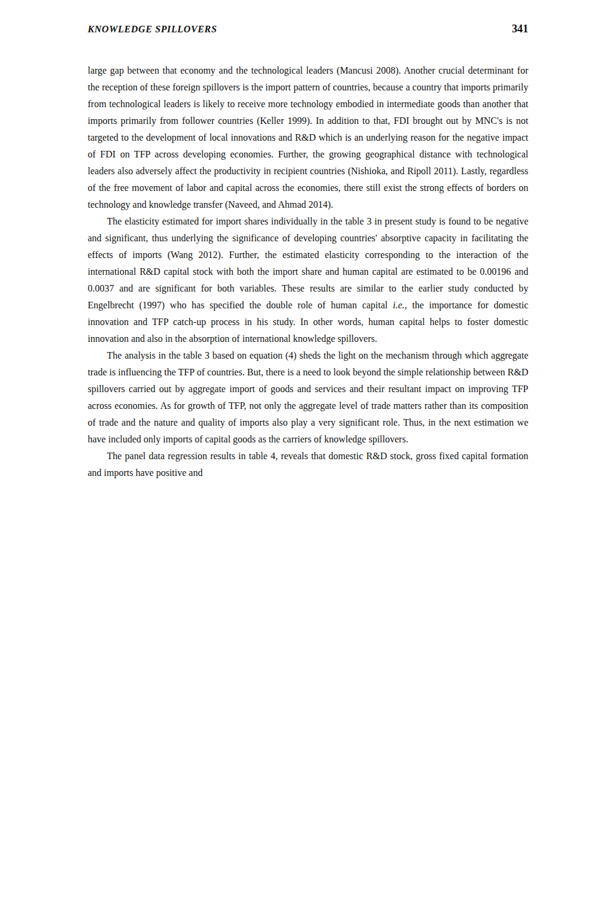Knowledge Spillovers 341
large gap between that economy and the technological leaders (Mancusi 2008). Another crucial determinant for the reception of these foreign spillovers is the import pattern of countries, because a country that imports primarily from technological leaders is likely to receive more technology embodied in intermediate goods than another that imports primarily from follower countries (Keller 1999). In addition to that, FDI brought out by MNC's is not targeted to the development of local innovations and R&D which is an underlying reason for the negative impact of FDI on TFP across developing economies. Further, the growing geographical distance with technological leaders also adversely affect the productivity in recipient countries (Nishioka, and Ripoll 2011). Lastly, regardless of the free movement of labor and capital across the economies, there still exist the strong effects of borders on technology and knowledge transfer (Naveed, and Ahmad 2014).
The elasticity estimated for import shares individually in the table 3 in present study is found to be negative and significant, thus underlying the significance of developing countries' absorptive capacity in facilitating the effects of imports (Wang 2012). Further, the estimated elasticity corresponding to the interaction of the international R&D capital stock with both the import share and human capital are estimated to be 0.00196 and 0.0037 and are significant for both variables. These results are similar to the earlier study conducted by Engelbrecht (1997) who has specified the double role of human capital i.e., the importance for domestic innovation and TFP catch-up process in his study. In other words, human capital helps to foster domestic innovation and also in the absorption of international knowledge spillovers.
The analysis in the table 3 based on equation (4) sheds the light on the mechanism through which aggregate trade is influencing the TFP of countries. But, there is a need to look beyond the simple relationship between R&D spillovers carried out by aggregate import of goods and services and their resultant impact on improving TFP across economies. As for growth of TFP, not only the aggregate level of trade matters rather than its composition of trade and the nature and quality of imports also play a very significant role. Thus, in the next estimation we have included only imports of capital goods as the carriers of knowledge spillovers.
The panel data regression results in table 4, reveals that domestic R&D stock, gross fixed capital formation and imports have positive and